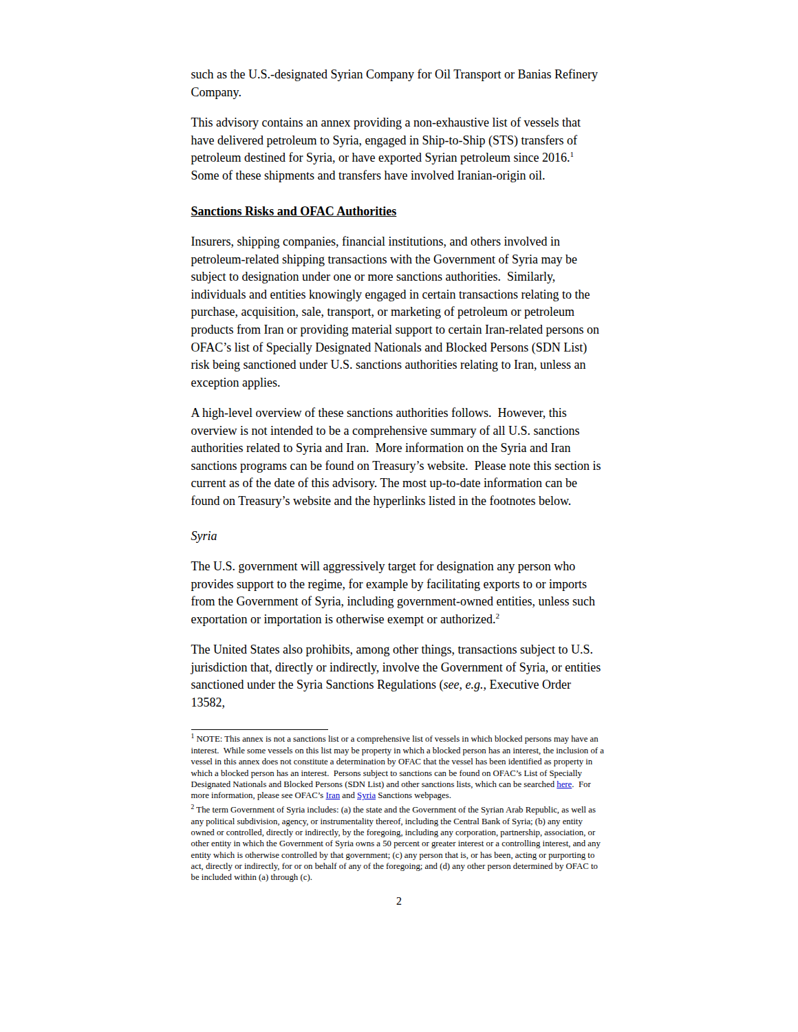such as the U.S.-designated Syrian Company for Oil Transport or Banias Refinery Company.
This advisory contains an annex providing a non-exhaustive list of vessels that have delivered petroleum to Syria, engaged in Ship-to-Ship (STS) transfers of petroleum destined for Syria, or have exported Syrian petroleum since 2016.1 Some of these shipments and transfers have involved Iranian-origin oil.
Sanctions Risks and OFAC Authorities
Insurers, shipping companies, financial institutions, and others involved in petroleum-related shipping transactions with the Government of Syria may be subject to designation under one or more sanctions authorities. Similarly, individuals and entities knowingly engaged in certain transactions relating to the purchase, acquisition, sale, transport, or marketing of petroleum or petroleum products from Iran or providing material support to certain Iran-related persons on OFAC’s list of Specially Designated Nationals and Blocked Persons (SDN List) risk being sanctioned under U.S. sanctions authorities relating to Iran, unless an exception applies.
A high-level overview of these sanctions authorities follows. However, this overview is not intended to be a comprehensive summary of all U.S. sanctions authorities related to Syria and Iran. More information on the Syria and Iran sanctions programs can be found on Treasury’s website. Please note this section is current as of the date of this advisory. The most up-to-date information can be found on Treasury’s website and the hyperlinks listed in the footnotes below.
Syria
The U.S. government will aggressively target for designation any person who provides support to the regime, for example by facilitating exports to or imports from the Government of Syria, including government-owned entities, unless such exportation or importation is otherwise exempt or authorized.2
The United States also prohibits, among other things, transactions subject to U.S. jurisdiction that, directly or indirectly, involve the Government of Syria, or entities sanctioned under the Syria Sanctions Regulations (see, e.g., Executive Order 13582,
1 NOTE: This annex is not a sanctions list or a comprehensive list of vessels in which blocked persons may have an interest. While some vessels on this list may be property in which a blocked person has an interest, the inclusion of a vessel in this annex does not constitute a determination by OFAC that the vessel has been identified as property in which a blocked person has an interest. Persons subject to sanctions can be found on OFAC’s List of Specially Designated Nationals and Blocked Persons (SDN List) and other sanctions lists, which can be searched here. For more information, please see OFAC’s Iran and Syria Sanctions webpages.
2 The term Government of Syria includes: (a) the state and the Government of the Syrian Arab Republic, as well as any political subdivision, agency, or instrumentality thereof, including the Central Bank of Syria; (b) any entity owned or controlled, directly or indirectly, by the foregoing, including any corporation, partnership, association, or other entity in which the Government of Syria owns a 50 percent or greater interest or a controlling interest, and any entity which is otherwise controlled by that government; (c) any person that is, or has been, acting or purporting to act, directly or indirectly, for or on behalf of any of the foregoing; and (d) any other person determined by OFAC to be included within (a) through (c).
2